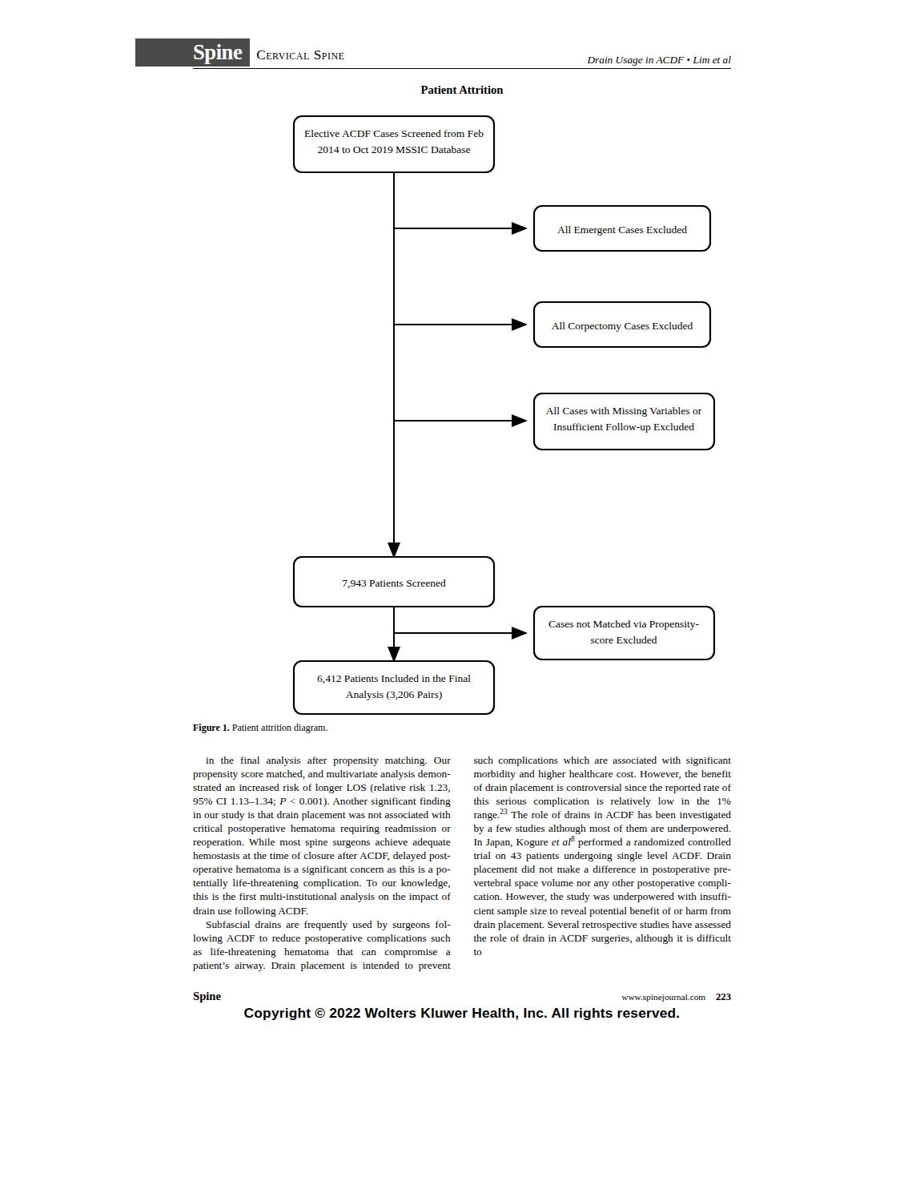Spine Cervical Spine
Drain Usage in ACDF • Lim et al
Patient Attrition
Elective ACDF Cases Screened from Feb 2014 to Oct 2019 MSSIC Database All Emergent Cases Excluded All Corpectomy Cases Excluded All Cases with Missing Variables or Insufficient Follow-up Excluded 7,943 Patients Screened Cases not Matched via Propensity- score Excluded 6,412 Patients Included in the Final Analysis (3,206 Pairs)
Figure 1. Patient attrition diagram.
in the final analysis after propensity matching. Our propensity score matched, and multivariate analysis demonstrated an increased risk of longer LOS (relative risk 1.23, 95% CI 1.13–1.34; P < 0.001). Another significant finding in our study is that drain placement was not associated with critical postoperative hematoma requiring readmission or reoperation. While most spine surgeons achieve adequate hemostasis at the time of closure after ACDF, delayed postoperative hematoma is a significant concern as this is a potentially life-threatening complication. To our knowledge, this is the first multi-institutional analysis on the impact of drain use following ACDF.
Subfascial drains are frequently used by surgeons following ACDF to reduce postoperative complications such as life-threatening hematoma that can compromise a patient’s airway. Drain placement is intended to prevent such complications which are associated with significant morbidity and higher healthcare cost. However, the benefit of drain placement is controversial since the reported rate of this serious complication is relatively low in the 1% range.23 The role of drains in ACDF has been investigated by a few studies although most of them are underpowered. In Japan, Kogure et al8 performed a randomized controlled trial on 43 patients undergoing single level ACDF. Drain placement did not make a difference in postoperative prevertebral space volume nor any other postoperative complication. However, the study was underpowered with insufficient sample size to reveal potential benefit of or harm from drain placement. Several retrospective studies have assessed the role of drain in ACDF surgeries, although it is difficult to
Spine
www.spinejournal.com 223
Copyright © 2022 Wolters Kluwer Health, Inc. All rights reserved.